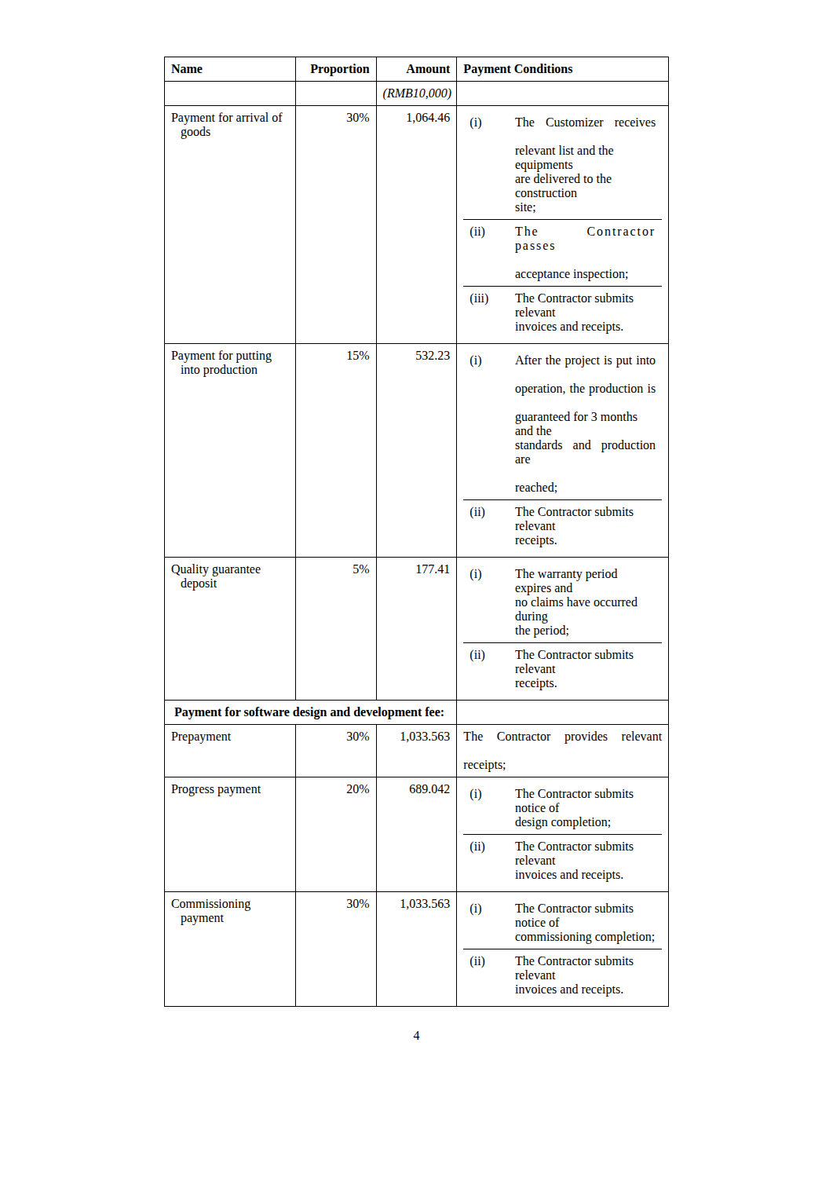| Name | Proportion | Amount | Payment Conditions |
| --- | --- | --- | --- |
| | | (RMB10,000) | |
| Payment for arrival of goods | 30% | 1,064.46 | / (i) / The Customizer receives relevant list and the equipments are delivered to the construction site; / / (ii) / The Contractor passes acceptance inspection; / / (iii) / The Contractor submits relevant invoices and receipts. / |
| Payment for putting into production | 15% | 532.23 | / (i) / After the project is put into operation, the production is guaranteed for 3 months and the standards and production are reached; / / (ii) / The Contractor submits relevant receipts. / |
| Quality guarantee deposit | 5% | 177.41 | / (i) / The warranty period expires and no claims have occurred during the period; / / (ii) / The Contractor submits relevant receipts. / |
| Payment for software design and development fee: | |
| Prepayment | 30% | 1,033.563 | The Contractor provides relevant receipts; |
| Progress payment | 20% | 689.042 | / (i) / The Contractor submits notice of design completion; / / (ii) / The Contractor submits relevant invoices and receipts. / |
| Commissioning payment | 30% | 1,033.563 | / (i) / The Contractor submits notice of commissioning completion; / / (ii) / The Contractor submits relevant invoices and receipts. / |
4